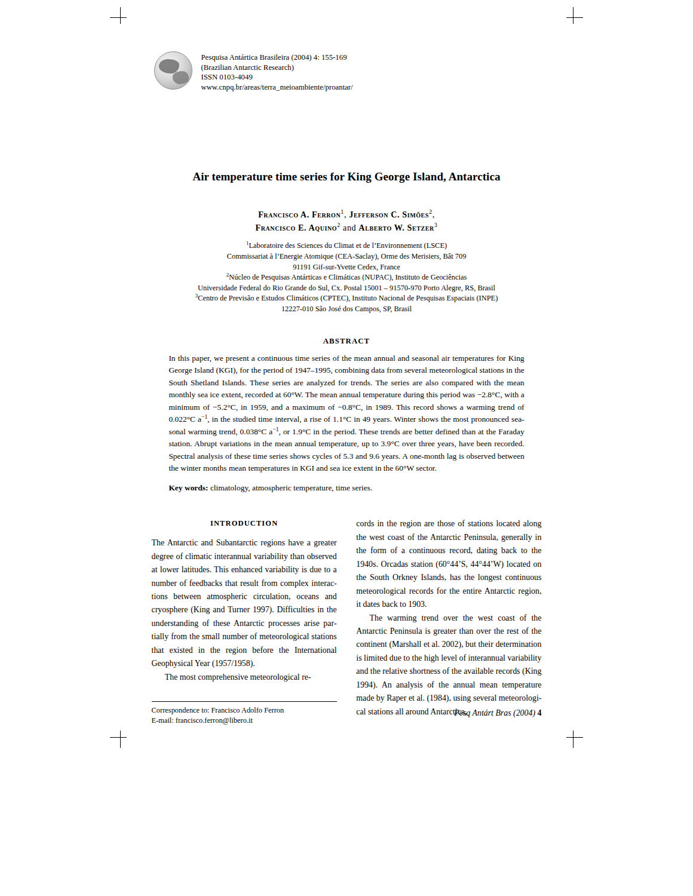Pesquisa Antártica Brasileira (2004) 4: 155-169
(Brazilian Antarctic Research)
ISSN 0103-4049
www.cnpq.br/areas/terra_meioambiente/proantar/
Air temperature time series for King George Island, Antarctica
Francisco A. Ferron1, Jefferson C. Simões2,
Francisco E. Aquino2 and Alberto W. Setzer3
1Laboratoire des Sciences du Climat et de l’Environnement (LSCE)
Commissariat à l’Energie Atomique (CEA-Saclay), Orme des Merisiers, Bât 709
91191 Gif-sur-Yvette Cedex, France
2Núcleo de Pesquisas Antárticas e Climáticas (NUPAC), Instituto de Geociências
Universidade Federal do Rio Grande do Sul, Cx. Postal 15001 – 91570-970 Porto Alegre, RS, Brasil
3Centro de Previsão e Estudos Climáticos (CPTEC), Instituto Nacional de Pesquisas Espaciais (INPE)
12227-010 São José dos Campos, SP, Brasil
ABSTRACT
In this paper, we present a continuous time series of the mean annual and seasonal air temperatures for King George Island (KGI), for the period of 1947–1995, combining data from several meteorological stations in the South Shetland Islands. These series are analyzed for trends. The series are also compared with the mean monthly sea ice extent, recorded at 60°W. The mean annual temperature during this period was −2.8°C, with a minimum of −5.2°C, in 1959, and a maximum of −0.8°C, in 1989. This record shows a warming trend of 0.022°C a−1, in the studied time interval, a rise of 1.1°C in 49 years. Winter shows the most pronounced seasonal warming trend, 0.038°C a−1, or 1.9°C in the period. These trends are better defined than at the Faraday station. Abrupt variations in the mean annual temperature, up to 3.9°C over three years, have been recorded. Spectral analysis of these time series shows cycles of 5.3 and 9.6 years. A one-month lag is observed between the winter months mean temperatures in KGI and sea ice extent in the 60°W sector.
Key words: climatology, atmospheric temperature, time series.
INTRODUCTION
The Antarctic and Subantarctic regions have a greater degree of climatic interannual variability than observed at lower latitudes. This enhanced variability is due to a number of feedbacks that result from complex interactions between atmospheric circulation, oceans and cryosphere (King and Turner 1997). Difficulties in the understanding of these Antarctic processes arise partially from the small number of meteorological stations that existed in the region before the International Geophysical Year (1957/1958).
The most comprehensive meteorological re-
Correspondence to: Francisco Adolfo Ferron
E-mail: francisco.ferron@libero.it
cords in the region are those of stations located along the west coast of the Antarctic Peninsula, generally in the form of a continuous record, dating back to the 1940s. Orcadas station (60°44’S, 44°44’W) located on the South Orkney Islands, has the longest continuous meteorological records for the entire Antarctic region, it dates back to 1903.
The warming trend over the west coast of the Antarctic Peninsula is greater than over the rest of the continent (Marshall et al. 2002), but their determination is limited due to the high level of interannual variability and the relative shortness of the available records (King 1994). An analysis of the annual mean temperature made by Raper et al. (1984), using several meteorological stations all around Antarctica,
Pesq Antárt Bras (2004) 4